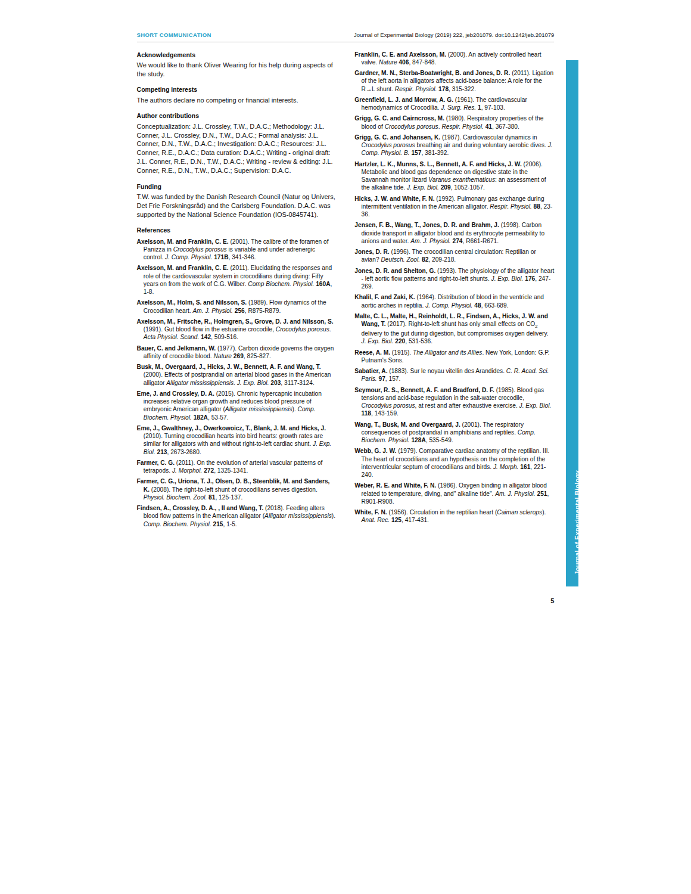Short Communication
Journal of Experimental Biology (2019) 222, jeb201079. doi:10.1242/jeb.201079
Journal of Experimental Biology
Acknowledgements
We would like to thank Oliver Wearing for his help during aspects of the study.
Competing interests
The authors declare no competing or financial interests.
Author contributions
Conceptualization: J.L. Crossley, T.W., D.A.C.; Methodology: J.L. Conner, J.L. Crossley, D.N., T.W., D.A.C.; Formal analysis: J.L. Conner, D.N., T.W., D.A.C.; Investigation: D.A.C.; Resources: J.L. Conner, R.E., D.A.C.; Data curation: D.A.C.; Writing - original draft: J.L. Conner, R.E., D.N., T.W., D.A.C.; Writing - review & editing: J.L. Conner, R.E., D.N., T.W., D.A.C.; Supervision: D.A.C.
Funding
T.W. was funded by the Danish Research Council (Natur og Univers, Det Frie Forskningsråd) and the Carlsberg Foundation. D.A.C. was supported by the National Science Foundation (IOS-0845741).
References
Axelsson, M. and Franklin, C. E. (2001). The calibre of the foramen of Panizza in Crocodylus porosus is variable and under adrenergic control. J. Comp. Physiol. 171B, 341-346.
Axelsson, M. and Franklin, C. E. (2011). Elucidating the responses and role of the cardiovascular system in crocodilians during diving: Fifty years on from the work of C.G. Wilber. Comp Biochem. Physiol. 160A, 1-8.
Axelsson, M., Holm, S. and Nilsson, S. (1989). Flow dynamics of the Crocodilian heart. Am. J. Physiol. 256, R875-R879.
Axelsson, M., Fritsche, R., Holmgren, S., Grove, D. J. and Nilsson, S. (1991). Gut blood flow in the estuarine crocodile, Crocodylus porosus. Acta Physiol. Scand. 142, 509-516.
Bauer, C. and Jelkmann, W. (1977). Carbon dioxide governs the oxygen affinity of crocodile blood. Nature 269, 825-827.
Busk, M., Overgaard, J., Hicks, J. W., Bennett, A. F. and Wang, T. (2000). Effects of postprandial on arterial blood gases in the American alligator Alligator mississippiensis. J. Exp. Biol. 203, 3117-3124.
Eme, J. and Crossley, D. A. (2015). Chronic hypercapnic incubation increases relative organ growth and reduces blood pressure of embryonic American alligator (Alligator mississippiensis). Comp. Biochem. Physiol. 182A, 53-57.
Eme, J., Gwalthney, J., Owerkowoicz, T., Blank, J. M. and Hicks, J. (2010). Turning crocodilian hearts into bird hearts: growth rates are similar for alligators with and without right-to-left cardiac shunt. J. Exp. Biol. 213, 2673-2680.
Farmer, C. G. (2011). On the evolution of arterial vascular patterns of tetrapods. J. Morphol. 272, 1325-1341.
Farmer, C. G., Uriona, T. J., Olsen, D. B., Steenblik, M. and Sanders, K. (2008). The right-to-left shunt of crocodilians serves digestion. Physiol. Biochem. Zool. 81, 125-137.
Findsen, A., Crossley, D. A., , II and Wang, T. (2018). Feeding alters blood flow patterns in the American alligator (Alligator mississippiensis). Comp. Biochem. Physiol. 215, 1-5.
Franklin, C. E. and Axelsson, M. (2000). An actively controlled heart valve. Nature 406, 847-848.
Gardner, M. N., Sterba-Boatwright, B. and Jones, D. R. (2011). Ligation of the left aorta in alligators affects acid-base balance: A role for the R→L shunt. Respir. Physiol. 178, 315-322.
Greenfield, L. J. and Morrow, A. G. (1961). The cardiovascular hemodynamics of Crocodilia. J. Surg. Res. 1, 97-103.
Grigg, G. C. and Cairncross, M. (1980). Respiratory properties of the blood of Crocodylus porosus. Respir. Physiol. 41, 367-380.
Grigg, G. C. and Johansen, K. (1987). Cardiovascular dynamics in Crocodylus porosus breathing air and during voluntary aerobic dives. J. Comp. Physiol. B. 157, 381-392.
Hartzler, L. K., Munns, S. L., Bennett, A. F. and Hicks, J. W. (2006). Metabolic and blood gas dependence on digestive state in the Savannah monitor lizard Varanus exanthematicus: an assessment of the alkaline tide. J. Exp. Biol. 209, 1052-1057.
Hicks, J. W. and White, F. N. (1992). Pulmonary gas exchange during intermittent ventilation in the American alligator. Respir. Physiol. 88, 23-36.
Jensen, F. B., Wang, T., Jones, D. R. and Brahm, J. (1998). Carbon dioxide transport in alligator blood and its erythrocyte permeability to anions and water. Am. J. Physiol. 274, R661-R671.
Jones, D. R. (1996). The crocodilian central circulation: Reptilian or avian? Deutsch. Zool. 82, 209-218.
Jones, D. R. and Shelton, G. (1993). The physiology of the alligator heart - left aortic flow patterns and right-to-left shunts. J. Exp. Biol. 176, 247-269.
Khalil, F. and Zaki, K. (1964). Distribution of blood in the ventricle and aortic arches in reptilia. J. Comp. Physiol. 48, 663-689.
Malte, C. L., Malte, H., Reinholdt, L. R., Findsen, A., Hicks, J. W. and Wang, T. (2017). Right-to-left shunt has only small effects on CO2 delivery to the gut during digestion, but compromises oxygen delivery. J. Exp. Biol. 220, 531-536.
Reese, A. M. (1915). The Alligator and its Allies. New York, London: G.P. Putnam's Sons.
Sabatier, A. (1883). Sur le noyau vitellin des Arandides. C. R. Acad. Sci. Paris. 97, 157.
Seymour, R. S., Bennett, A. F. and Bradford, D. F. (1985). Blood gas tensions and acid-base regulation in the salt-water crocodile, Crocodylus porosus, at rest and after exhaustive exercise. J. Exp. Biol. 118, 143-159.
Wang, T., Busk, M. and Overgaard, J. (2001). The respiratory consequences of postprandial in amphibians and reptiles. Comp. Biochem. Physiol. 128A, 535-549.
Webb, G. J. W. (1979). Comparative cardiac anatomy of the reptilian. III. The heart of crocodilians and an hypothesis on the completion of the interventricular septum of crocodilians and birds. J. Morph. 161, 221-240.
Weber, R. E. and White, F. N. (1986). Oxygen binding in alligator blood related to temperature, diving, and" alkaline tide". Am. J. Physiol. 251, R901-R908.
White, F. N. (1956). Circulation in the reptilian heart (Caiman sclerops). Anat. Rec. 125, 417-431.
5